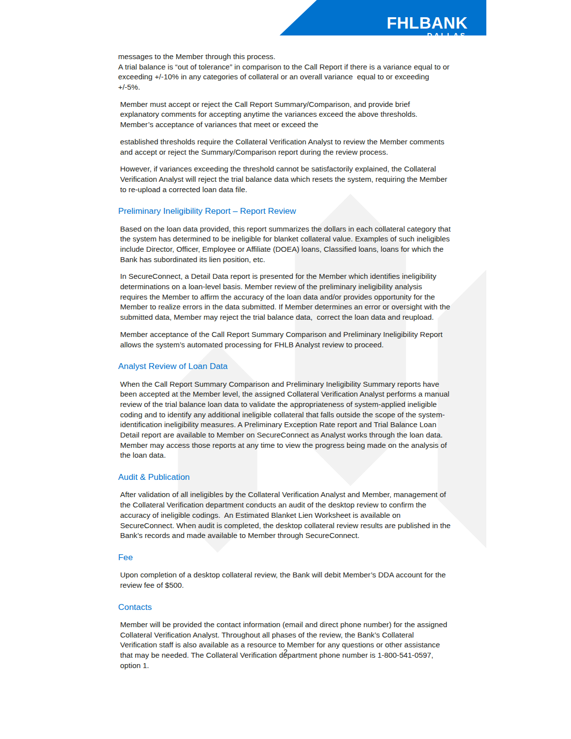FHLBANK
DALLAS
messages to the Member through this process.
A trial balance is “out of tolerance” in comparison to the Call Report if there is a variance equal to or exceeding +/-10% in any categories of collateral or an overall variance equal to or exceeding +/-5%.
Member must accept or reject the Call Report Summary/Comparison, and provide brief explanatory comments for accepting anytime the variances exceed the above thresholds. Member’s acceptance of variances that meet or exceed the
established thresholds require the Collateral Verification Analyst to review the Member comments and accept or reject the Summary/Comparison report during the review process.
However, if variances exceeding the threshold cannot be satisfactorily explained, the Collateral Verification Analyst will reject the trial balance data which resets the system, requiring the Member to re-upload a corrected loan data file.
Preliminary Ineligibility Report – Report Review
Based on the loan data provided, this report summarizes the dollars in each collateral category that the system has determined to be ineligible for blanket collateral value. Examples of such ineligibles include Director, Officer, Employee or Affiliate (DOEA) loans, Classified loans, loans for which the Bank has subordinated its lien position, etc.
In SecureConnect, a Detail Data report is presented for the Member which identifies ineligibility determinations on a loan-level basis. Member review of the preliminary ineligibility analysis requires the Member to affirm the accuracy of the loan data and/or provides opportunity for the Member to realize errors in the data submitted. If Member determines an error or oversight with the submitted data, Member may reject the trial balance data, correct the loan data and reupload.
Member acceptance of the Call Report Summary Comparison and Preliminary Ineligibility Report allows the system’s automated processing for FHLB Analyst review to proceed.
Analyst Review of Loan Data
When the Call Report Summary Comparison and Preliminary Ineligibility Summary reports have been accepted at the Member level, the assigned Collateral Verification Analyst performs a manual review of the trial balance loan data to validate the appropriateness of system-applied ineligible coding and to identify any additional ineligible collateral that falls outside the scope of the system-identification ineligibility measures. A Preliminary Exception Rate report and Trial Balance Loan Detail report are available to Member on SecureConnect as Analyst works through the loan data. Member may access those reports at any time to view the progress being made on the analysis of the loan data.
Audit & Publication
After validation of all ineligibles by the Collateral Verification Analyst and Member, management of the Collateral Verification department conducts an audit of the desktop review to confirm the accuracy of ineligible codings. An Estimated Blanket Lien Worksheet is available on SecureConnect. When audit is completed, the desktop collateral review results are published in the Bank’s records and made available to Member through SecureConnect.
Fee
Upon completion of a desktop collateral review, the Bank will debit Member’s DDA account for the review fee of $500.
Contacts
Member will be provided the contact information (email and direct phone number) for the assigned Collateral Verification Analyst. Throughout all phases of the review, the Bank’s Collateral Verification staff is also available as a resource to Member for any questions or other assistance that may be needed. The Collateral Verification department phone number is 1-800-541-0597, option 1.
2